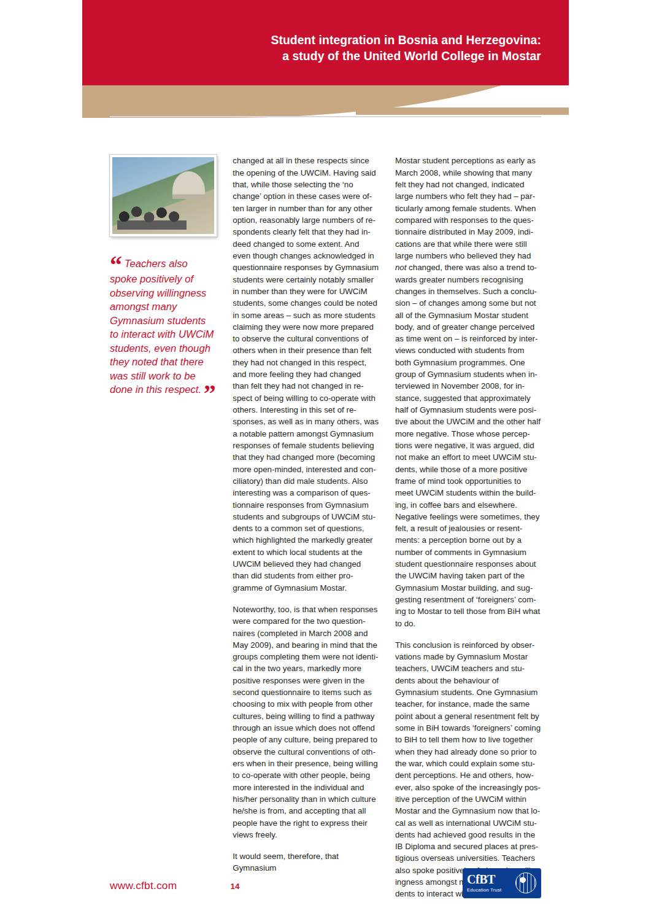Student integration in Bosnia and Herzegovina:
a study of the United World College in Mostar
“Teachers also spoke positively of observing willingness amongst many Gymnasium students to interact with UWCiM students, even though they noted that there was still work to be done in this respect.”
changed at all in these respects since the opening of the UWCiM. Having said that, while those selecting the ‘no change’ option in these cases were often larger in number than for any other option, reasonably large numbers of respondents clearly felt that they had indeed changed to some extent. And even though changes acknowledged in questionnaire responses by Gymnasium students were certainly notably smaller in number than they were for UWCiM students, some changes could be noted in some areas – such as more students claiming they were now more prepared to observe the cultural conventions of others when in their presence than felt they had not changed in this respect, and more feeling they had changed than felt they had not changed in respect of being willing to co-operate with others. Interesting in this set of responses, as well as in many others, was a notable pattern amongst Gymnasium responses of female students believing that they had changed more (becoming more open-minded, interested and conciliatory) than did male students. Also interesting was a comparison of questionnaire responses from Gymnasium students and subgroups of UWCiM students to a common set of questions, which highlighted the markedly greater extent to which local students at the UWCiM believed they had changed than did students from either programme of Gymnasium Mostar.
Noteworthy, too, is that when responses were compared for the two questionnaires (completed in March 2008 and May 2009), and bearing in mind that the groups completing them were not identical in the two years, markedly more positive responses were given in the second questionnaire to items such as choosing to mix with people from other cultures, being willing to find a pathway through an issue which does not offend people of any culture, being prepared to observe the cultural conventions of others when in their presence, being willing to co-operate with other people, being more interested in the individual and his/her personality than in which culture he/she is from, and accepting that all people have the right to express their views freely.
It would seem, therefore, that Gymnasium
Mostar student perceptions as early as March 2008, while showing that many felt they had not changed, indicated large numbers who felt they had – particularly among female students. When compared with responses to the questionnaire distributed in May 2009, indications are that while there were still large numbers who believed they had not changed, there was also a trend towards greater numbers recognising changes in themselves. Such a conclusion – of changes among some but not all of the Gymnasium Mostar student body, and of greater change perceived as time went on – is reinforced by interviews conducted with students from both Gymnasium programmes. One group of Gymnasium students when interviewed in November 2008, for instance, suggested that approximately half of Gymnasium students were positive about the UWCiM and the other half more negative. Those whose perceptions were negative, it was argued, did not make an effort to meet UWCiM students, while those of a more positive frame of mind took opportunities to meet UWCiM students within the building, in coffee bars and elsewhere. Negative feelings were sometimes, they felt, a result of jealousies or resentments: a perception borne out by a number of comments in Gymnasium student questionnaire responses about the UWCiM having taken part of the Gymnasium Mostar building, and suggesting resentment of ‘foreigners’ coming to Mostar to tell those from BiH what to do.
This conclusion is reinforced by observations made by Gymnasium Mostar teachers, UWCiM teachers and students about the behaviour of Gymnasium students. One Gymnasium teacher, for instance, made the same point about a general resentment felt by some in BiH towards ‘foreigners’ coming to BiH to tell them how to live together when they had already done so prior to the war, which could explain some student perceptions. He and others, however, also spoke of the increasingly positive perception of the UWCiM within Mostar and the Gymnasium now that local as well as international UWCiM students had achieved good results in the IB Diploma and secured places at prestigious overseas universities. Teachers also spoke positively of observing willingness amongst many Gymnasium students to interact with UWCiM
www.cfbt.com
14
CfBT
Education Trust